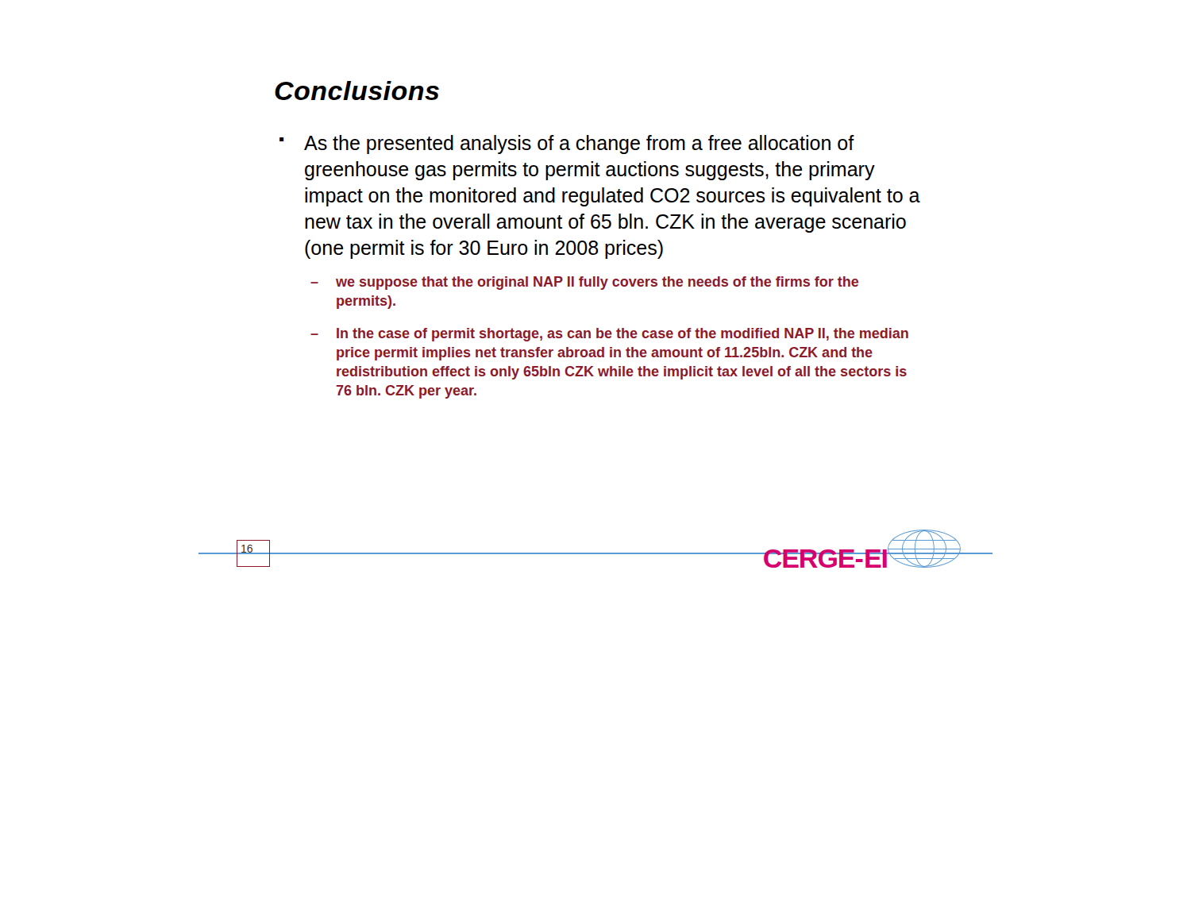Conclusions
As the presented analysis of a change from a free allocation of greenhouse gas permits to permit auctions suggests, the primary impact on the monitored and regulated CO2 sources is equivalent to a new tax in the overall amount of 65 bln. CZK in the average scenario (one permit is for 30 Euro in 2008 prices)
we suppose that the original NAP II fully covers the needs of the firms for the permits).
In the case of permit shortage, as can be the case of the modified NAP II, the median price permit implies net transfer abroad in the amount of 11.25bln. CZK and the redistribution effect is only 65bln CZK while the implicit tax level of all the sectors is 76 bln. CZK per year.
16
CERGE-EI